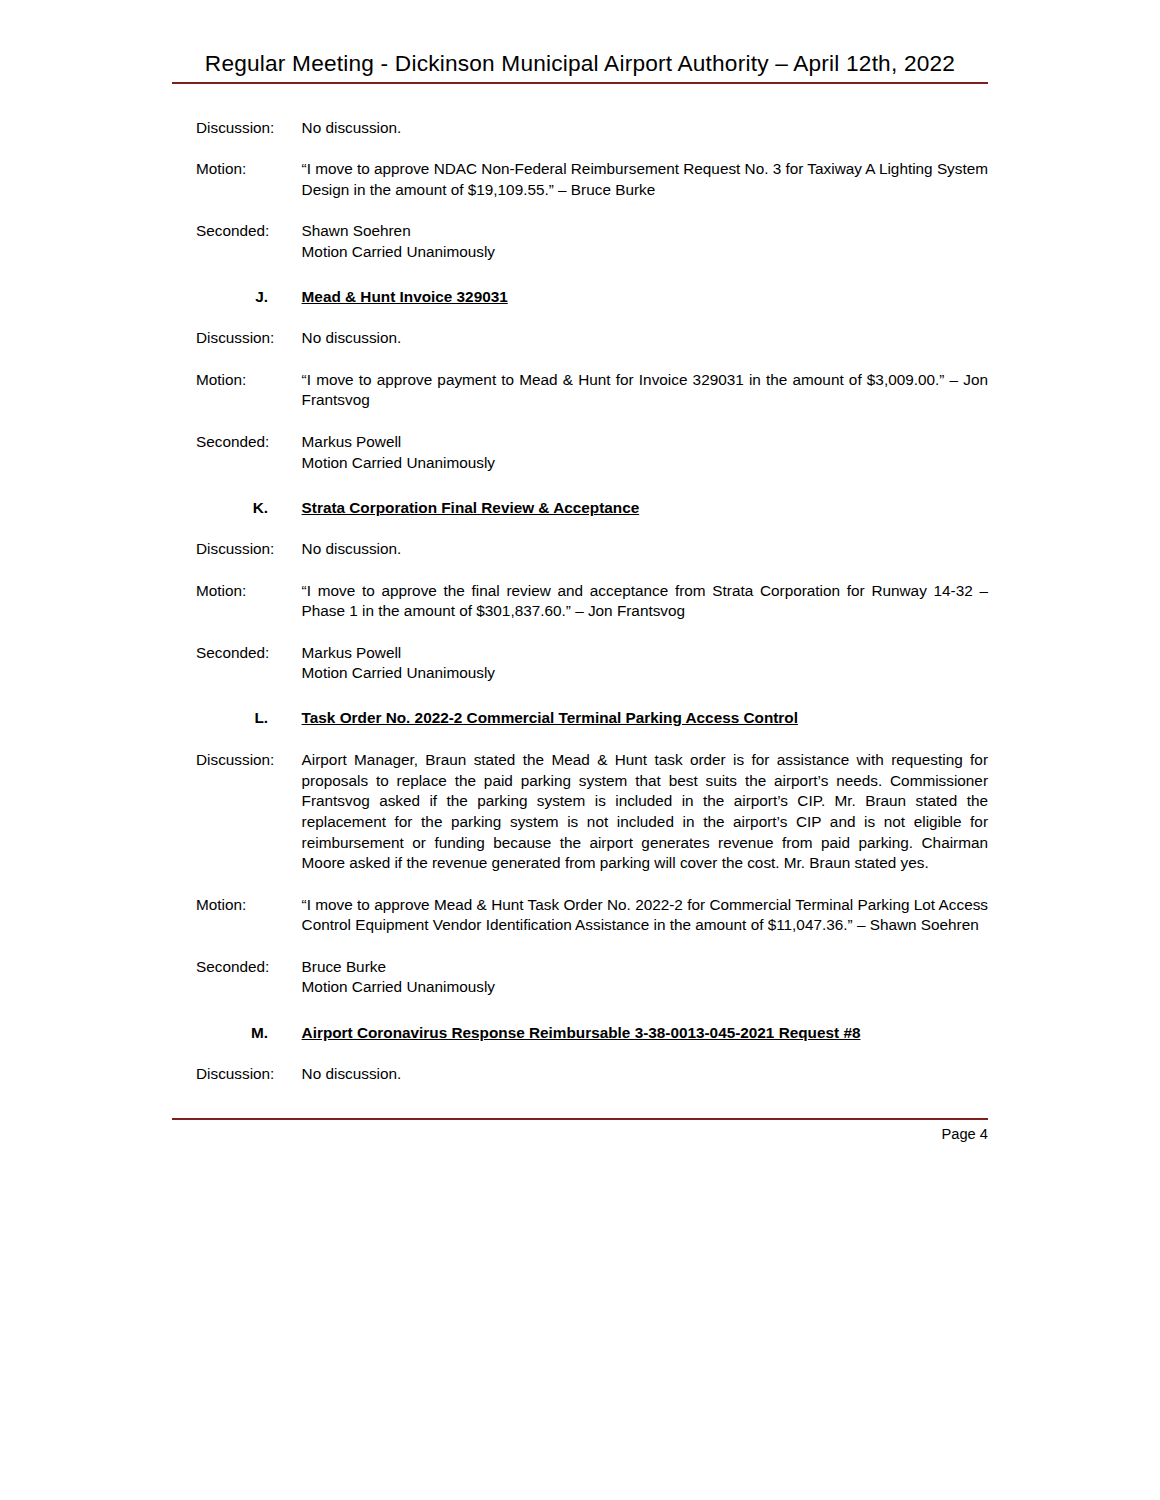Regular Meeting - Dickinson Municipal Airport Authority – April 12th, 2022
Discussion:
No discussion.
Motion:
“I move to approve NDAC Non-Federal Reimbursement Request No. 3 for Taxiway A Lighting System Design in the amount of $19,109.55.” – Bruce Burke
Seconded:
Shawn Soehren
Motion Carried Unanimously
J.
Mead & Hunt Invoice 329031
Discussion:
No discussion.
Motion:
“I move to approve payment to Mead & Hunt for Invoice 329031 in the amount of $3,009.00.” – Jon Frantsvog
Seconded:
Markus Powell
Motion Carried Unanimously
K.
Strata Corporation Final Review & Acceptance
Discussion:
No discussion.
Motion:
“I move to approve the final review and acceptance from Strata Corporation for Runway 14-32 – Phase 1 in the amount of $301,837.60.” – Jon Frantsvog
Seconded:
Markus Powell
Motion Carried Unanimously
L.
Task Order No. 2022-2 Commercial Terminal Parking Access Control
Discussion:
Airport Manager, Braun stated the Mead & Hunt task order is for assistance with requesting for proposals to replace the paid parking system that best suits the airport’s needs. Commissioner Frantsvog asked if the parking system is included in the airport’s CIP. Mr. Braun stated the replacement for the parking system is not included in the airport’s CIP and is not eligible for reimbursement or funding because the airport generates revenue from paid parking. Chairman Moore asked if the revenue generated from parking will cover the cost. Mr. Braun stated yes.
Motion:
“I move to approve Mead & Hunt Task Order No. 2022-2 for Commercial Terminal Parking Lot Access Control Equipment Vendor Identification Assistance in the amount of $11,047.36.” – Shawn Soehren
Seconded:
Bruce Burke
Motion Carried Unanimously
M.
Airport Coronavirus Response Reimbursable 3-38-0013-045-2021 Request #8
Discussion:
No discussion.
Page 4